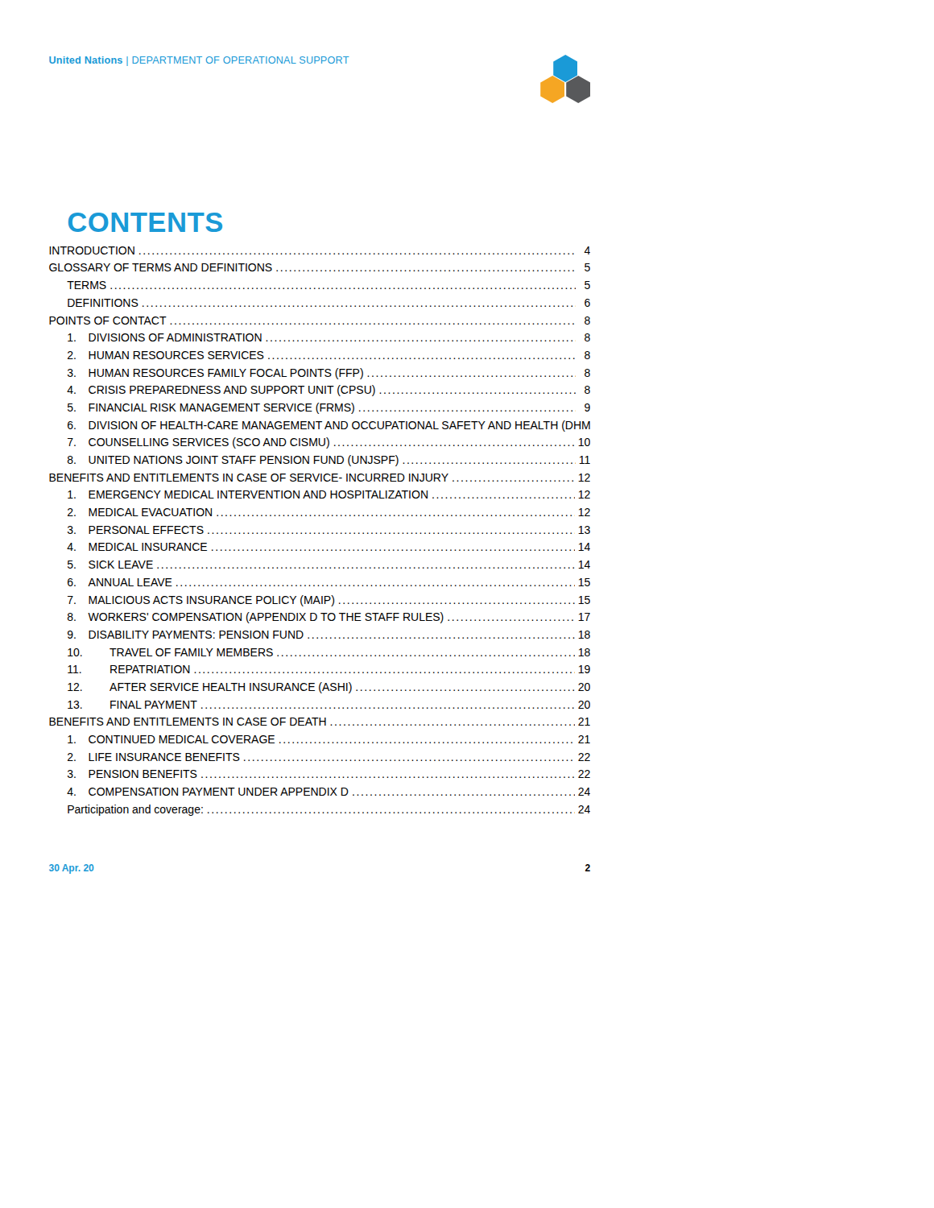United Nations | DEPARTMENT OF OPERATIONAL SUPPORT
CONTENTS
INTRODUCTION .................................................................................................................................................................. 4
GLOSSARY OF TERMS AND DEFINITIONS ................................................................................................................. 5
TERMS ................................................................................................................................................................. 5
DEFINITIONS ....................................................................................................................................................... 6
POINTS OF CONTACT ................................................................................................................................................. 8
1. DIVISIONS OF ADMINISTRATION ................................................................................................................. 8
2. HUMAN RESOURCES SERVICES ................................................................................................................. 8
3. HUMAN RESOURCES FAMILY FOCAL POINTS (FFP) ................................................................................. 8
4. CRISIS PREPAREDNESS AND SUPPORT UNIT (CPSU) ............................................................................... 8
5. FINANCIAL RISK MANAGEMENT SERVICE (FRMS) .................................................................................... 9
6. DIVISION OF HEALTH-CARE MANAGEMENT AND OCCUPATIONAL SAFETY AND HEALTH (DHMOSH) ............. 9
7. COUNSELLING SERVICES (SCO AND CISMU) ......................................................................................... 10
8. UNITED NATIONS JOINT STAFF PENSION FUND (UNJSPF) ................................................................. 11
BENEFITS AND ENTITLEMENTS IN CASE OF SERVICE- INCURRED INJURY ......................................................... 12
1. EMERGENCY MEDICAL INTERVENTION AND HOSPITALIZATION ......................................................... 12
2. MEDICAL EVACUATION ............................................................................................................................. 12
3. PERSONAL EFFECTS ................................................................................................................................. 13
4. MEDICAL INSURANCE ............................................................................................................................... 14
5. SICK LEAVE ............................................................................................................................................. 14
6. ANNUAL LEAVE ....................................................................................................................................... 15
7. MALICIOUS ACTS INSURANCE POLICY (MAIP) ............................................................................................. 15
8. WORKERS' COMPENSATION (APPENDIX D TO THE STAFF RULES) ..................................................................... 17
9. DISABILITY PAYMENTS: PENSION FUND ................................................................................................. 18
10. TRAVEL OF FAMILY MEMBERS ................................................................................................................. 18
11. REPATRIATION ....................................................................................................................................... 19
12. AFTER SERVICE HEALTH INSURANCE (ASHI) ................................................................................................. 20
13. FINAL PAYMENT ....................................................................................................................................... 20
BENEFITS AND ENTITLEMENTS IN CASE OF DEATH ................................................................................................. 21
1. CONTINUED MEDICAL COVERAGE ................................................................................................................. 21
2. LIFE INSURANCE BENEFITS ................................................................................................................. 22
3. PENSION BENEFITS ................................................................................................................................. 22
4. COMPENSATION PAYMENT UNDER APPENDIX D ................................................................................................. 24
Participation and coverage: ................................................................................................................................. 24
30 Apr. 20 2